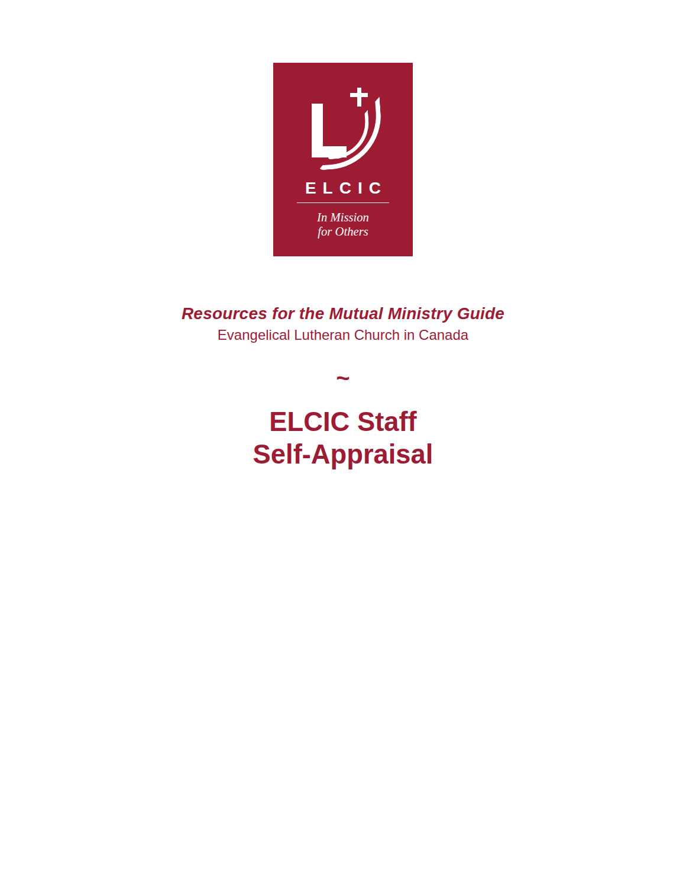ELCIC
In Mission
for Others
Resources for the Mutual Ministry Guide
Evangelical Lutheran Church in Canada
~
ELCIC Staff
Self-Appraisal